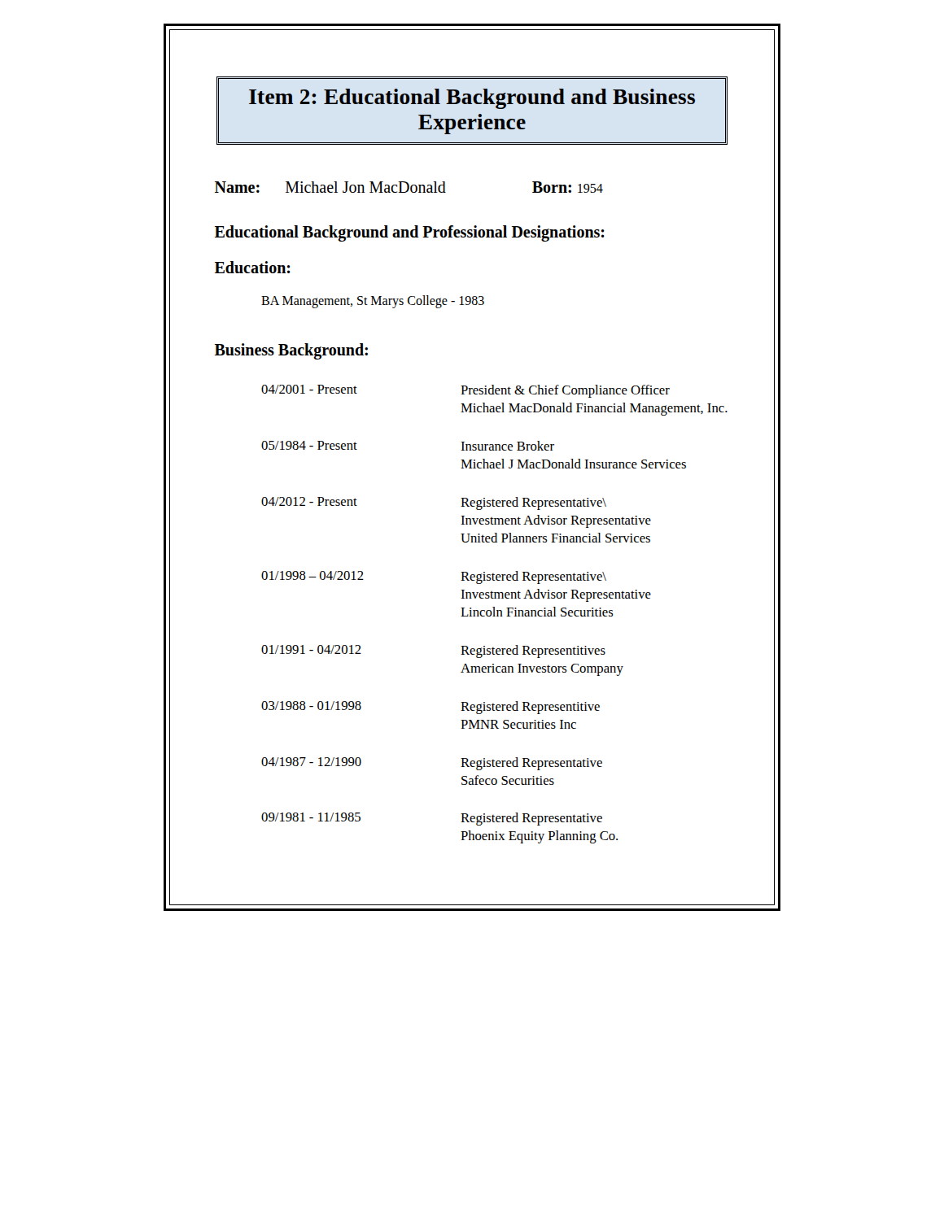Item 2: Educational Background and Business Experience
Name: Michael Jon MacDonald Born: 1954
Educational Background and Professional Designations:
Education:
BA Management, St Marys College - 1983
Business Background:
| 04/2001 - Present | President & Chief Compliance Officer Michael MacDonald Financial Management, Inc. |
| 05/1984 - Present | Insurance Broker Michael J MacDonald Insurance Services |
| 04/2012 - Present | Registered Representative\ Investment Advisor Representative United Planners Financial Services |
| 01/1998 – 04/2012 | Registered Representative\ Investment Advisor Representative Lincoln Financial Securities |
| 01/1991 - 04/2012 | Registered Representitives American Investors Company |
| 03/1988 - 01/1998 | Registered Representitive PMNR Securities Inc |
| 04/1987 - 12/1990 | Registered Representative Safeco Securities |
| 09/1981 - 11/1985 | Registered Representative Phoenix Equity Planning Co. |